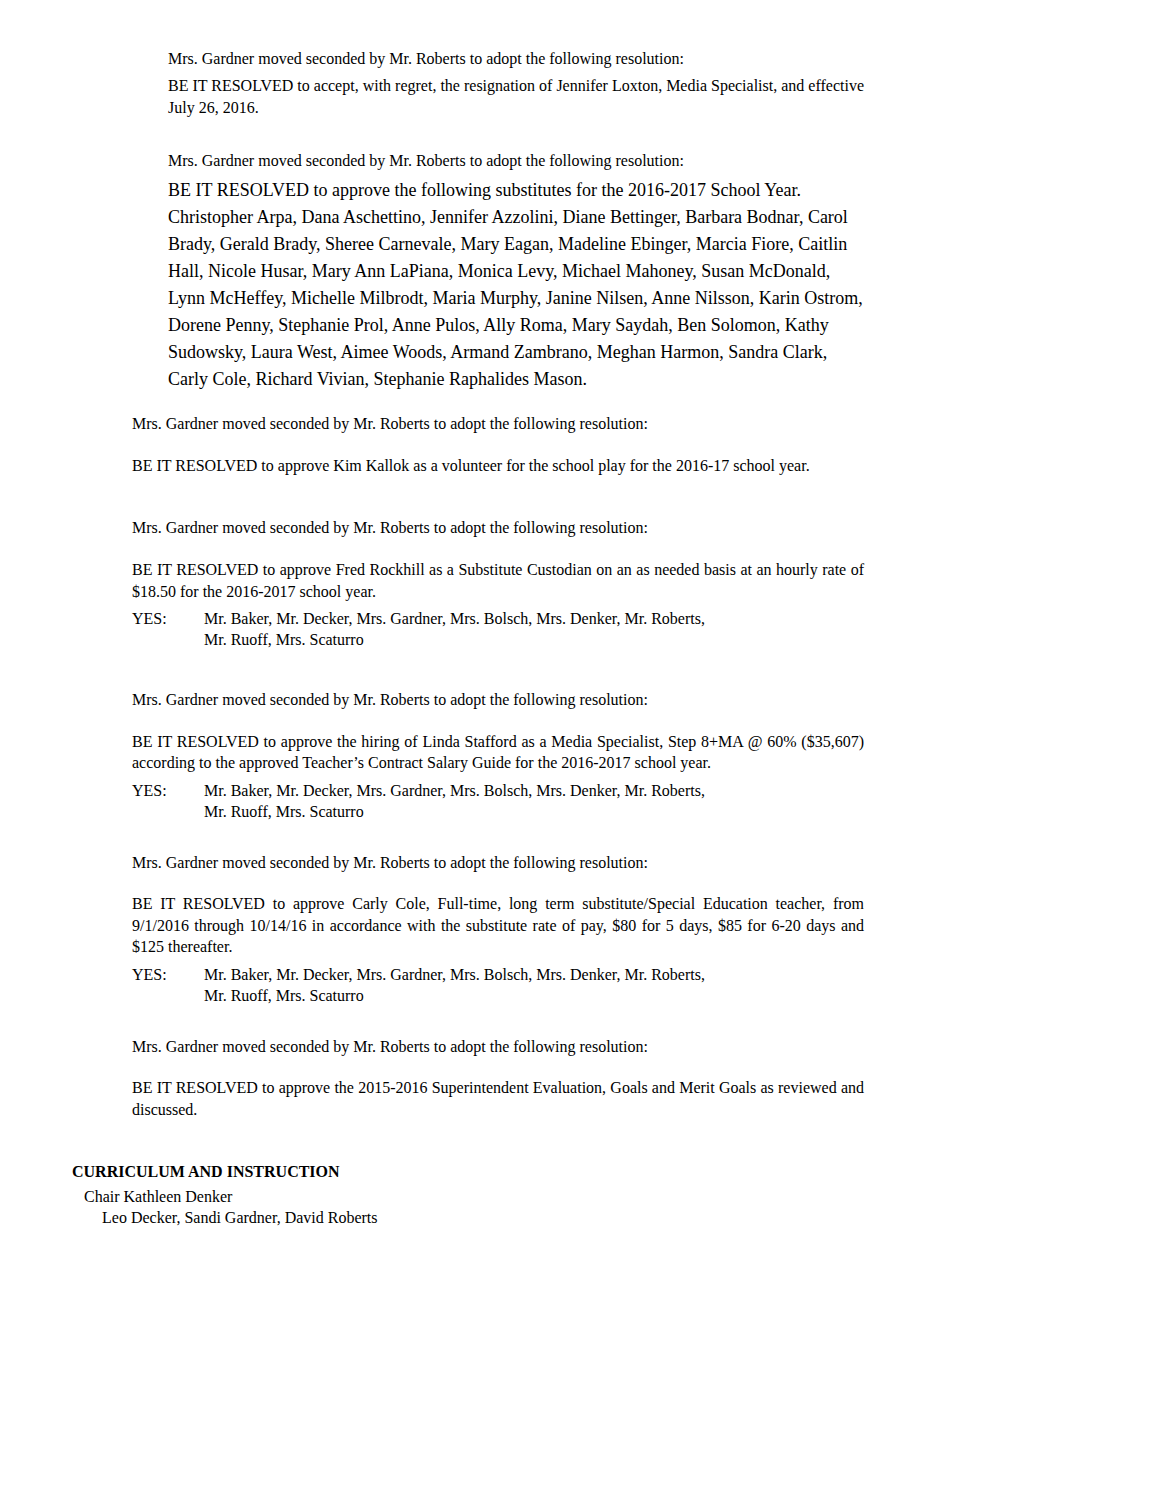Mrs. Gardner moved seconded by Mr. Roberts to adopt the following resolution:
BE IT RESOLVED to accept, with regret, the resignation of Jennifer Loxton, Media Specialist, and effective July 26, 2016.
Mrs. Gardner moved seconded by Mr. Roberts to adopt the following resolution:
BE IT RESOLVED to approve the following substitutes for the 2016-2017 School Year. Christopher Arpa, Dana Aschettino, Jennifer Azzolini, Diane Bettinger, Barbara Bodnar, Carol Brady, Gerald Brady, Sheree Carnevale, Mary Eagan, Madeline Ebinger, Marcia Fiore, Caitlin Hall, Nicole Husar, Mary Ann LaPiana, Monica Levy, Michael Mahoney, Susan McDonald, Lynn McHeffey, Michelle Milbrodt, Maria Murphy, Janine Nilsen, Anne Nilsson, Karin Ostrom, Dorene Penny, Stephanie Prol, Anne Pulos, Ally Roma, Mary Saydah, Ben Solomon, Kathy Sudowsky, Laura West, Aimee Woods, Armand Zambrano, Meghan Harmon, Sandra Clark, Carly Cole, Richard Vivian, Stephanie Raphalides Mason.
Mrs. Gardner moved seconded by Mr. Roberts to adopt the following resolution:
BE IT RESOLVED to approve Kim Kallok as a volunteer for the school play for the 2016-17 school year.
Mrs. Gardner moved seconded by Mr. Roberts to adopt the following resolution:
BE IT RESOLVED to approve Fred Rockhill as a Substitute Custodian on an as needed basis at an hourly rate of $18.50 for the 2016-2017 school year.
YES:
Mr. Baker, Mr. Decker, Mrs. Gardner, Mrs. Bolsch, Mrs. Denker, Mr. Roberts, Mr. Ruoff, Mrs. Scaturro
Mrs. Gardner moved seconded by Mr. Roberts to adopt the following resolution:
BE IT RESOLVED to approve the hiring of Linda Stafford as a Media Specialist, Step 8+MA @ 60% ($35,607) according to the approved Teacher’s Contract Salary Guide for the 2016-2017 school year.
YES:
Mr. Baker, Mr. Decker, Mrs. Gardner, Mrs. Bolsch, Mrs. Denker, Mr. Roberts, Mr. Ruoff, Mrs. Scaturro
Mrs. Gardner moved seconded by Mr. Roberts to adopt the following resolution:
BE IT RESOLVED to approve Carly Cole, Full-time, long term substitute/Special Education teacher, from 9/1/2016 through 10/14/16 in accordance with the substitute rate of pay, $80 for 5 days, $85 for 6-20 days and $125 thereafter.
YES:
Mr. Baker, Mr. Decker, Mrs. Gardner, Mrs. Bolsch, Mrs. Denker, Mr. Roberts, Mr. Ruoff, Mrs. Scaturro
Mrs. Gardner moved seconded by Mr. Roberts to adopt the following resolution:
BE IT RESOLVED to approve the 2015-2016 Superintendent Evaluation, Goals and Merit Goals as reviewed and discussed.
CURRICULUM AND INSTRUCTION
Chair Kathleen Denker
Leo Decker, Sandi Gardner, David Roberts